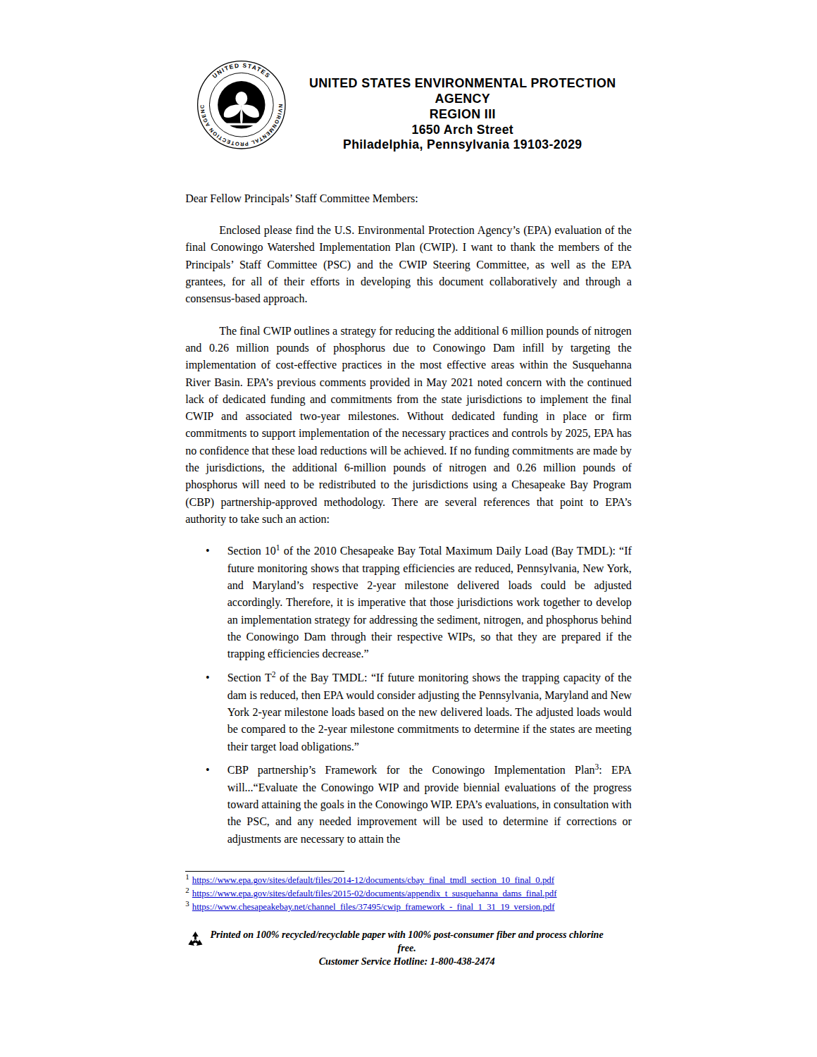UNITED STATES ENVIRONMENTAL PROTECTION AGENCY
UNITED STATES ENVIRONMENTAL PROTECTION AGENCY
REGION III
1650 Arch Street
Philadelphia, Pennsylvania 19103-2029
Dear Fellow Principals’ Staff Committee Members:
Enclosed please find the U.S. Environmental Protection Agency’s (EPA) evaluation of the final Conowingo Watershed Implementation Plan (CWIP). I want to thank the members of the Principals’ Staff Committee (PSC) and the CWIP Steering Committee, as well as the EPA grantees, for all of their efforts in developing this document collaboratively and through a consensus-based approach.
The final CWIP outlines a strategy for reducing the additional 6 million pounds of nitrogen and 0.26 million pounds of phosphorus due to Conowingo Dam infill by targeting the implementation of cost-effective practices in the most effective areas within the Susquehanna River Basin. EPA’s previous comments provided in May 2021 noted concern with the continued lack of dedicated funding and commitments from the state jurisdictions to implement the final CWIP and associated two-year milestones. Without dedicated funding in place or firm commitments to support implementation of the necessary practices and controls by 2025, EPA has no confidence that these load reductions will be achieved. If no funding commitments are made by the jurisdictions, the additional 6-million pounds of nitrogen and 0.26 million pounds of phosphorus will need to be redistributed to the jurisdictions using a Chesapeake Bay Program (CBP) partnership-approved methodology. There are several references that point to EPA’s authority to take such an action:
Section 101 of the 2010 Chesapeake Bay Total Maximum Daily Load (Bay TMDL): “If future monitoring shows that trapping efficiencies are reduced, Pennsylvania, New York, and Maryland’s respective 2-year milestone delivered loads could be adjusted accordingly. Therefore, it is imperative that those jurisdictions work together to develop an implementation strategy for addressing the sediment, nitrogen, and phosphorus behind the Conowingo Dam through their respective WIPs, so that they are prepared if the trapping efficiencies decrease.”
Section T2 of the Bay TMDL: “If future monitoring shows the trapping capacity of the dam is reduced, then EPA would consider adjusting the Pennsylvania, Maryland and New York 2-year milestone loads based on the new delivered loads. The adjusted loads would be compared to the 2-year milestone commitments to determine if the states are meeting their target load obligations.”
CBP partnership’s Framework for the Conowingo Implementation Plan3: EPA will...“Evaluate the Conowingo WIP and provide biennial evaluations of the progress toward attaining the goals in the Conowingo WIP. EPA’s evaluations, in consultation with the PSC, and any needed improvement will be used to determine if corrections or adjustments are necessary to attain the
1 https://www.epa.gov/sites/default/files/2014-12/documents/cbay_final_tmdl_section_10_final_0.pdf
2 https://www.epa.gov/sites/default/files/2015-02/documents/appendix_t_susquehanna_dams_final.pdf
3 https://www.chesapeakebay.net/channel_files/37495/cwip_framework_-_final_1_31_19_version.pdf
Printed on 100% recycled/recyclable paper with 100% post-consumer fiber and process chlorine free.
Customer Service Hotline: 1-800-438-2474